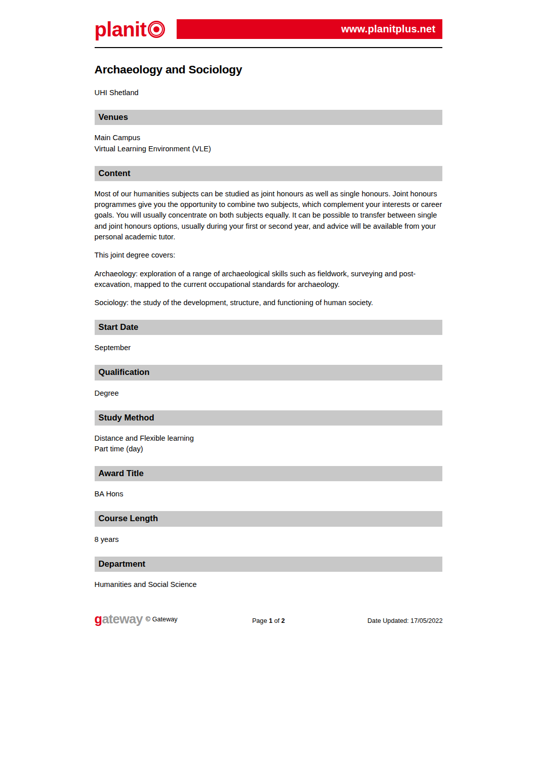planit
www.planitplus.net
Archaeology and Sociology
UHI Shetland
Venues
Main Campus
Virtual Learning Environment (VLE)
Content
Most of our humanities subjects can be studied as joint honours as well as single honours. Joint honours programmes give you the opportunity to combine two subjects, which complement your interests or career goals. You will usually concentrate on both subjects equally. It can be possible to transfer between single and joint honours options, usually during your first or second year, and advice will be available from your personal academic tutor.
This joint degree covers:
Archaeology: exploration of a range of archaeological skills such as fieldwork, surveying and post-excavation, mapped to the current occupational standards for archaeology.
Sociology: the study of the development, structure, and functioning of human society.
Start Date
September
Qualification
Degree
Study Method
Distance and Flexible learning
Part time (day)
Award Title
BA Hons
Course Length
8 years
Department
Humanities and Social Science
gateway © Gateway
Page 1 of 2
Date Updated: 17/05/2022